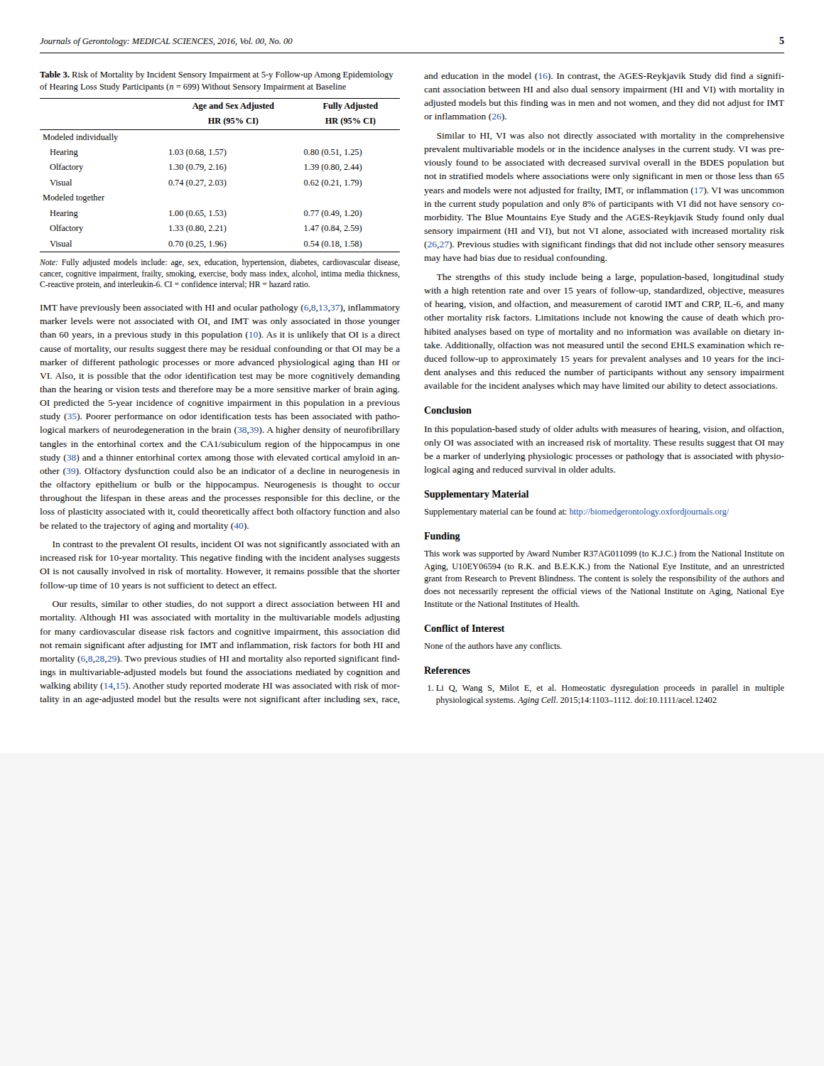Journals of Gerontology: MEDICAL SCIENCES, 2016, Vol. 00, No. 00 5
Table 3. Risk of Mortality by Incident Sensory Impairment at 5-y Follow-up Among Epidemiology of Hearing Loss Study Participants (n = 699) Without Sensory Impairment at Baseline
| | Age and Sex Adjusted | Fully Adjusted |
| --- | --- | --- |
| | HR (95% CI) | HR (95% CI) |
| Modeled individually | | |
| Hearing | 1.03 (0.68, 1.57) | 0.80 (0.51, 1.25) |
| Olfactory | 1.30 (0.79, 2.16) | 1.39 (0.80, 2.44) |
| Visual | 0.74 (0.27, 2.03) | 0.62 (0.21, 1.79) |
| Modeled together | | |
| Hearing | 1.00 (0.65, 1.53) | 0.77 (0.49, 1.20) |
| Olfactory | 1.33 (0.80, 2.21) | 1.47 (0.84, 2.59) |
| Visual | 0.70 (0.25, 1.96) | 0.54 (0.18, 1.58) |
Note: Fully adjusted models include: age, sex, education, hypertension, diabetes, cardiovascular disease, cancer, cognitive impairment, frailty, smoking, exercise, body mass index, alcohol, intima media thickness, C-reactive protein, and interleukin-6. CI = confidence interval; HR = hazard ratio.
IMT have previously been associated with HI and ocular pathology (6,8,13,37), inflammatory marker levels were not associated with OI, and IMT was only associated in those younger than 60 years, in a previous study in this population (10). As it is unlikely that OI is a direct cause of mortality, our results suggest there may be residual confounding or that OI may be a marker of different pathologic processes or more advanced physiological aging than HI or VI. Also, it is possible that the odor identification test may be more cognitively demanding than the hearing or vision tests and therefore may be a more sensitive marker of brain aging. OI predicted the 5-year incidence of cognitive impairment in this population in a previous study (35). Poorer performance on odor identification tests has been associated with pathological markers of neurodegeneration in the brain (38,39). A higher density of neurofibrillary tangles in the entorhinal cortex and the CA1/subiculum region of the hippocampus in one study (38) and a thinner entorhinal cortex among those with elevated cortical amyloid in another (39). Olfactory dysfunction could also be an indicator of a decline in neurogenesis in the olfactory epithelium or bulb or the hippocampus. Neurogenesis is thought to occur throughout the lifespan in these areas and the processes responsible for this decline, or the loss of plasticity associated with it, could theoretically affect both olfactory function and also be related to the trajectory of aging and mortality (40).
In contrast to the prevalent OI results, incident OI was not significantly associated with an increased risk for 10-year mortality. This negative finding with the incident analyses suggests OI is not causally involved in risk of mortality. However, it remains possible that the shorter follow-up time of 10 years is not sufficient to detect an effect.
Our results, similar to other studies, do not support a direct association between HI and mortality. Although HI was associated with mortality in the multivariable models adjusting for many cardiovascular disease risk factors and cognitive impairment, this association did not remain significant after adjusting for IMT and inflammation, risk factors for both HI and mortality (6,8,28,29). Two previous studies of HI and mortality also reported significant findings in multivariable-adjusted models but found the associations mediated by cognition and walking ability (14,15). Another study reported moderate HI was associated with risk of mortality in an age-adjusted model but the results were not significant after including sex, race, and education in the model (16). In contrast, the AGES-Reykjavik Study did find a significant association between HI and also dual sensory impairment (HI and VI) with mortality in adjusted models but this finding was in men and not women, and they did not adjust for IMT or inflammation (26).
Similar to HI, VI was also not directly associated with mortality in the comprehensive prevalent multivariable models or in the incidence analyses in the current study. VI was previously found to be associated with decreased survival overall in the BDES population but not in stratified models where associations were only significant in men or those less than 65 years and models were not adjusted for frailty, IMT, or inflammation (17). VI was uncommon in the current study population and only 8% of participants with VI did not have sensory comorbidity. The Blue Mountains Eye Study and the AGES-Reykjavik Study found only dual sensory impairment (HI and VI), but not VI alone, associated with increased mortality risk (26,27). Previous studies with significant findings that did not include other sensory measures may have had bias due to residual confounding.
The strengths of this study include being a large, population-based, longitudinal study with a high retention rate and over 15 years of follow-up, standardized, objective, measures of hearing, vision, and olfaction, and measurement of carotid IMT and CRP, IL-6, and many other mortality risk factors. Limitations include not knowing the cause of death which prohibited analyses based on type of mortality and no information was available on dietary intake. Additionally, olfaction was not measured until the second EHLS examination which reduced follow-up to approximately 15 years for prevalent analyses and 10 years for the incident analyses and this reduced the number of participants without any sensory impairment available for the incident analyses which may have limited our ability to detect associations.
Conclusion
In this population-based study of older adults with measures of hearing, vision, and olfaction, only OI was associated with an increased risk of mortality. These results suggest that OI may be a marker of underlying physiologic processes or pathology that is associated with physiological aging and reduced survival in older adults.
Supplementary Material
Supplementary material can be found at: http://biomedgerontology.oxfordjournals.org/
Funding
This work was supported by Award Number R37AG011099 (to K.J.C.) from the National Institute on Aging, U10EY06594 (to R.K. and B.E.K.K.) from the National Eye Institute, and an unrestricted grant from Research to Prevent Blindness. The content is solely the responsibility of the authors and does not necessarily represent the official views of the National Institute on Aging, National Eye Institute or the National Institutes of Health.
Conflict of Interest
None of the authors have any conflicts.
References
Li Q, Wang S, Milot E, et al. Homeostatic dysregulation proceeds in parallel in multiple physiological systems. Aging Cell. 2015;14:1103–1112. doi:10.1111/acel.12402